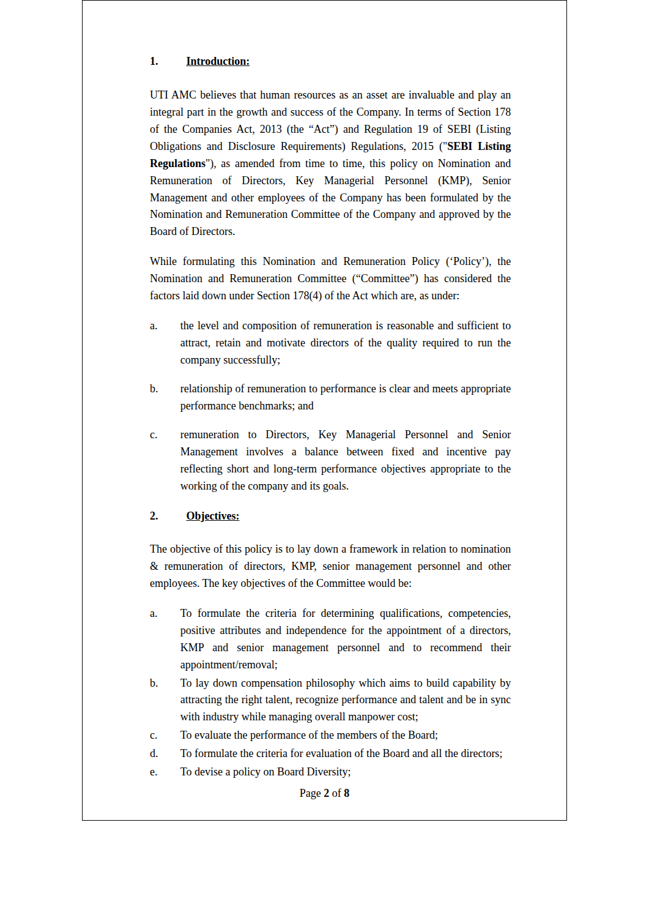1.
Introduction:
UTI AMC believes that human resources as an asset are invaluable and play an integral part in the growth and success of the Company. In terms of Section 178 of the Companies Act, 2013 (the “Act”) and Regulation 19 of SEBI (Listing Obligations and Disclosure Requirements) Regulations, 2015 ("SEBI Listing Regulations"), as amended from time to time, this policy on Nomination and Remuneration of Directors, Key Managerial Personnel (KMP), Senior Management and other employees of the Company has been formulated by the Nomination and Remuneration Committee of the Company and approved by the Board of Directors.
While formulating this Nomination and Remuneration Policy (‘Policy’), the Nomination and Remuneration Committee (“Committee”) has considered the factors laid down under Section 178(4) of the Act which are, as under:
a. the level and composition of remuneration is reasonable and sufficient to attract, retain and motivate directors of the quality required to run the company successfully;
b. relationship of remuneration to performance is clear and meets appropriate performance benchmarks; and
c. remuneration to Directors, Key Managerial Personnel and Senior Management involves a balance between fixed and incentive pay reflecting short and long-term performance objectives appropriate to the working of the company and its goals.
2.
Objectives:
The objective of this policy is to lay down a framework in relation to nomination & remuneration of directors, KMP, senior management personnel and other employees. The key objectives of the Committee would be:
a. To formulate the criteria for determining qualifications, competencies, positive attributes and independence for the appointment of a directors, KMP and senior management personnel and to recommend their appointment/removal;
b. To lay down compensation philosophy which aims to build capability by attracting the right talent, recognize performance and talent and be in sync with industry while managing overall manpower cost;
c. To evaluate the performance of the members of the Board;
d. To formulate the criteria for evaluation of the Board and all the directors;
e. To devise a policy on Board Diversity;
Page 2 of 8